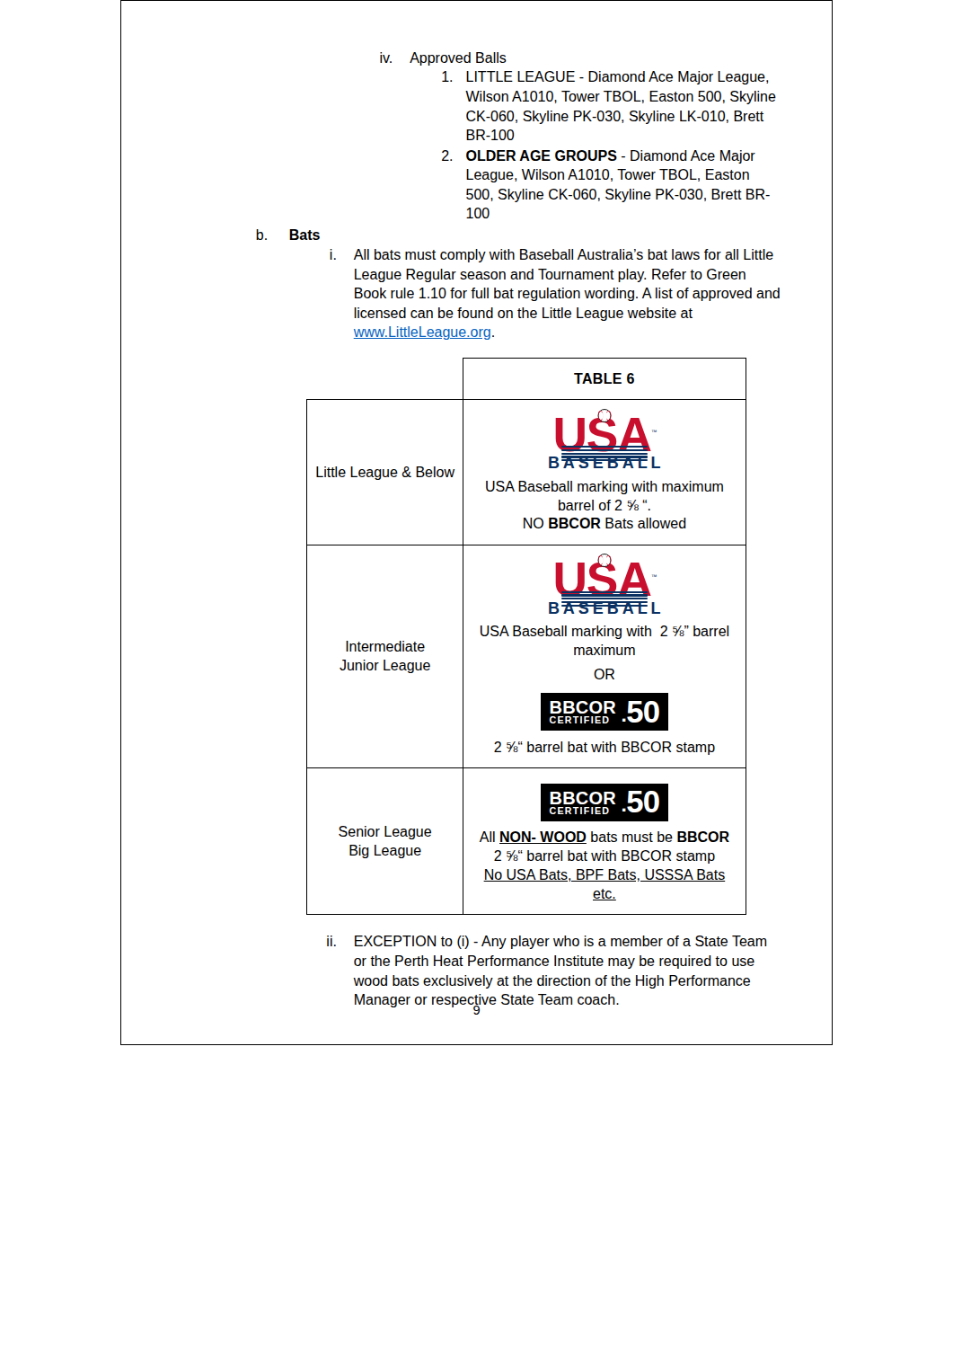Approved Balls
LITTLE LEAGUE - Diamond Ace Major League, Wilson A1010, Tower TBOL, Easton 500, Skyline CK-060, Skyline PK-030, Skyline LK-010, Brett BR-100
OLDER AGE GROUPS - Diamond Ace Major League, Wilson A1010, Tower TBOL, Easton 500, Skyline CK-060, Skyline PK-030, Brett BR-100
Bats
All bats must comply with Baseball Australia’s bat laws for all Little League Regular season and Tournament play. Refer to Green Book rule 1.10 for full bat regulation wording. A list of approved and licensed can be found on the Little League website at www.LittleLeague.org.
| | TABLE 6 |
| Little League & Below | U S A ™ BASEBALL USA Baseball marking with maximum barrel of 2 ⅝ “. NO BBCOR Bats allowed |
| Intermediate Junior League | U S A ™ BASEBALL USA Baseball marking with 2 ⅝” barrel maximum OR BBCOR CERTIFIED . 50 2 ⅝“ barrel bat with BBCOR stamp |
| Senior League Big League | BBCOR CERTIFIED . 50 All NON- WOOD bats must be BBCOR 2 ⅝“ barrel bat with BBCOR stamp No USA Bats, BPF Bats, USSSA Bats etc. |
EXCEPTION to (i) - Any player who is a member of a State Team or the Perth Heat Performance Institute may be required to use wood bats exclusively at the direction of the High Performance Manager or respective State Team coach.
9